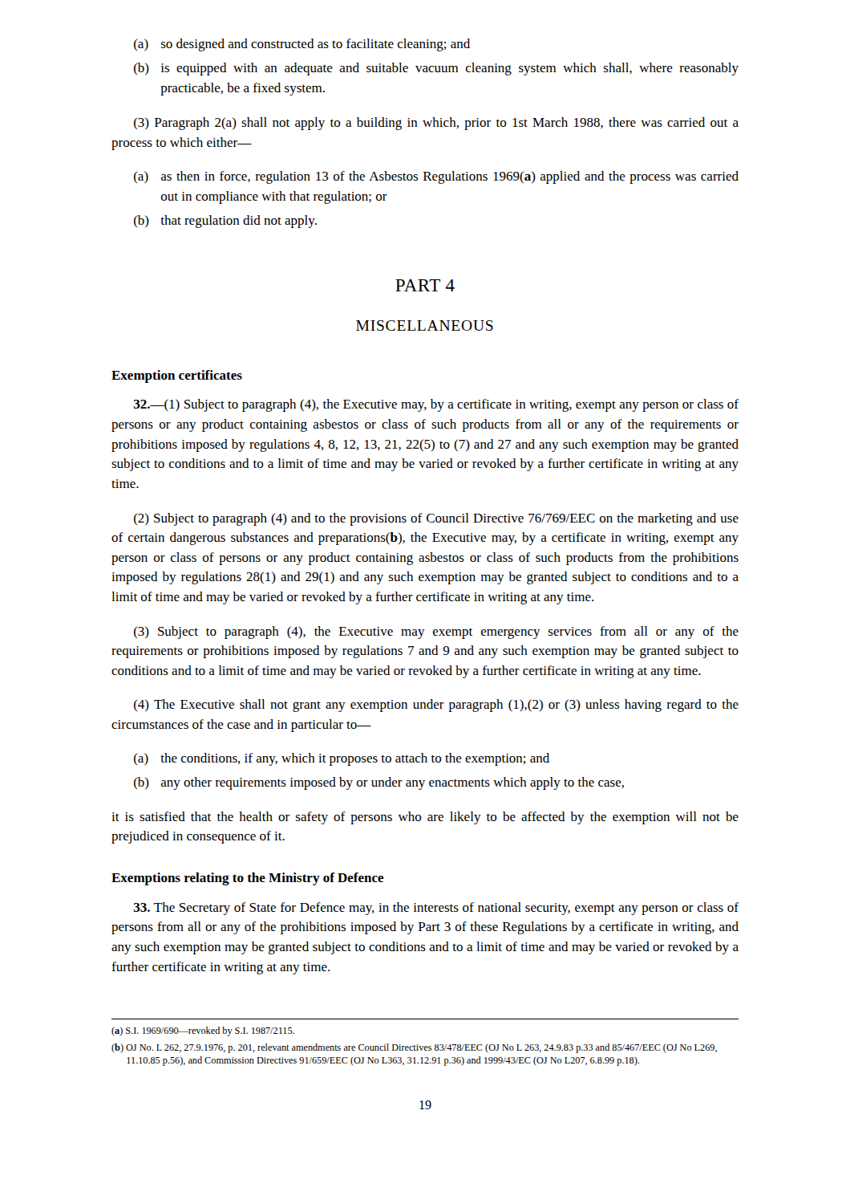(a) so designed and constructed as to facilitate cleaning; and
(b) is equipped with an adequate and suitable vacuum cleaning system which shall, where reasonably practicable, be a fixed system.
(3) Paragraph 2(a) shall not apply to a building in which, prior to 1st March 1988, there was carried out a process to which either—
(a) as then in force, regulation 13 of the Asbestos Regulations 1969(a) applied and the process was carried out in compliance with that regulation; or
(b) that regulation did not apply.
PART 4
MISCELLANEOUS
Exemption certificates
32.—(1) Subject to paragraph (4), the Executive may, by a certificate in writing, exempt any person or class of persons or any product containing asbestos or class of such products from all or any of the requirements or prohibitions imposed by regulations 4, 8, 12, 13, 21, 22(5) to (7) and 27 and any such exemption may be granted subject to conditions and to a limit of time and may be varied or revoked by a further certificate in writing at any time.
(2) Subject to paragraph (4) and to the provisions of Council Directive 76/769/EEC on the marketing and use of certain dangerous substances and preparations(b), the Executive may, by a certificate in writing, exempt any person or class of persons or any product containing asbestos or class of such products from the prohibitions imposed by regulations 28(1) and 29(1) and any such exemption may be granted subject to conditions and to a limit of time and may be varied or revoked by a further certificate in writing at any time.
(3) Subject to paragraph (4), the Executive may exempt emergency services from all or any of the requirements or prohibitions imposed by regulations 7 and 9 and any such exemption may be granted subject to conditions and to a limit of time and may be varied or revoked by a further certificate in writing at any time.
(4) The Executive shall not grant any exemption under paragraph (1),(2) or (3) unless having regard to the circumstances of the case and in particular to—
(a) the conditions, if any, which it proposes to attach to the exemption; and
(b) any other requirements imposed by or under any enactments which apply to the case,
it is satisfied that the health or safety of persons who are likely to be affected by the exemption will not be prejudiced in consequence of it.
Exemptions relating to the Ministry of Defence
33. The Secretary of State for Defence may, in the interests of national security, exempt any person or class of persons from all or any of the prohibitions imposed by Part 3 of these Regulations by a certificate in writing, and any such exemption may be granted subject to conditions and to a limit of time and may be varied or revoked by a further certificate in writing at any time.
(a) S.I. 1969/690—revoked by S.I. 1987/2115.
(b) OJ No. L 262, 27.9.1976, p. 201, relevant amendments are Council Directives 83/478/EEC (OJ No L 263, 24.9.83 p.33 and 85/467/EEC (OJ No L269, 11.10.85 p.56), and Commission Directives 91/659/EEC (OJ No L363, 31.12.91 p.36) and 1999/43/EC (OJ No L207, 6.8.99 p.18).
19